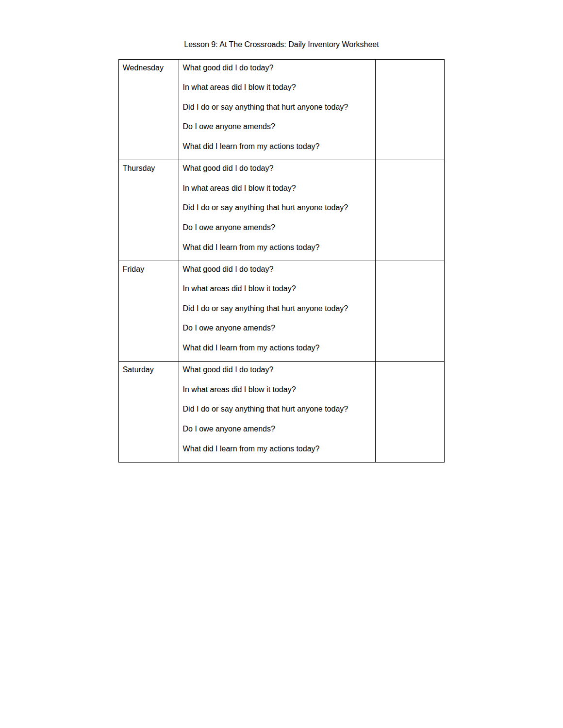Lesson 9: At The Crossroads: Daily Inventory Worksheet
| Wednesday | What good did I do today? In what areas did I blow it today? Did I do or say anything that hurt anyone today? Do I owe anyone amends? What did I learn from my actions today? | |
| Thursday | What good did I do today? In what areas did I blow it today? Did I do or say anything that hurt anyone today? Do I owe anyone amends? What did I learn from my actions today? | |
| Friday | What good did I do today? In what areas did I blow it today? Did I do or say anything that hurt anyone today? Do I owe anyone amends? What did I learn from my actions today? | |
| Saturday | What good did I do today? In what areas did I blow it today? Did I do or say anything that hurt anyone today? Do I owe anyone amends? What did I learn from my actions today? | |